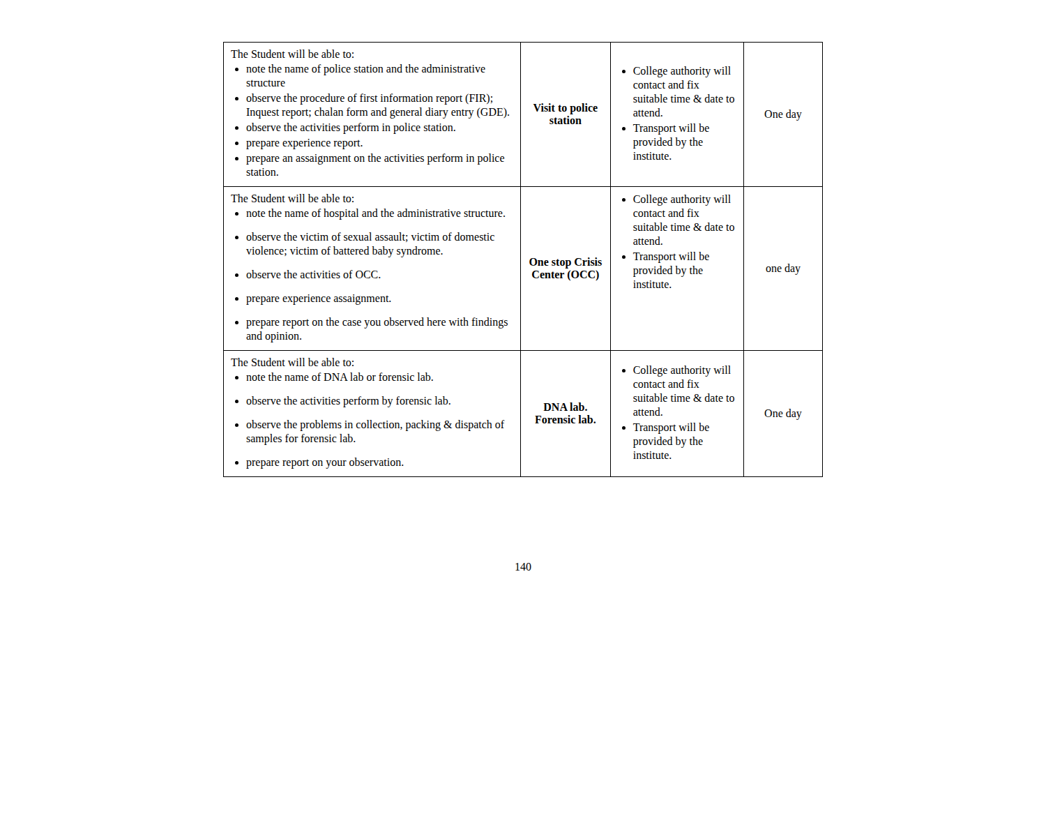| The Student will be able to: note the name of police station and the administrative structure observe the procedure of first information report (FIR); Inquest report; chalan form and general diary entry (GDE). observe the activities perform in police station. prepare experience report. prepare an assaignment on the activities perform in police station. | Visit to police station | College authority will contact and fix suitable time & date to attend. Transport will be provided by the institute. | One day |
| The Student will be able to: note the name of hospital and the administrative structure. observe the victim of sexual assault; victim of domestic violence; victim of battered baby syndrome. observe the activities of OCC. prepare experience assaignment. prepare report on the case you observed here with findings and opinion. | One stop Crisis Center (OCC) | College authority will contact and fix suitable time & date to attend. Transport will be provided by the institute. | one day |
| The Student will be able to: note the name of DNA lab or forensic lab. observe the activities perform by forensic lab. observe the problems in collection, packing & dispatch of samples for forensic lab. prepare report on your observation. | DNA lab. Forensic lab. | College authority will contact and fix suitable time & date to attend. Transport will be provided by the institute. | One day |
140